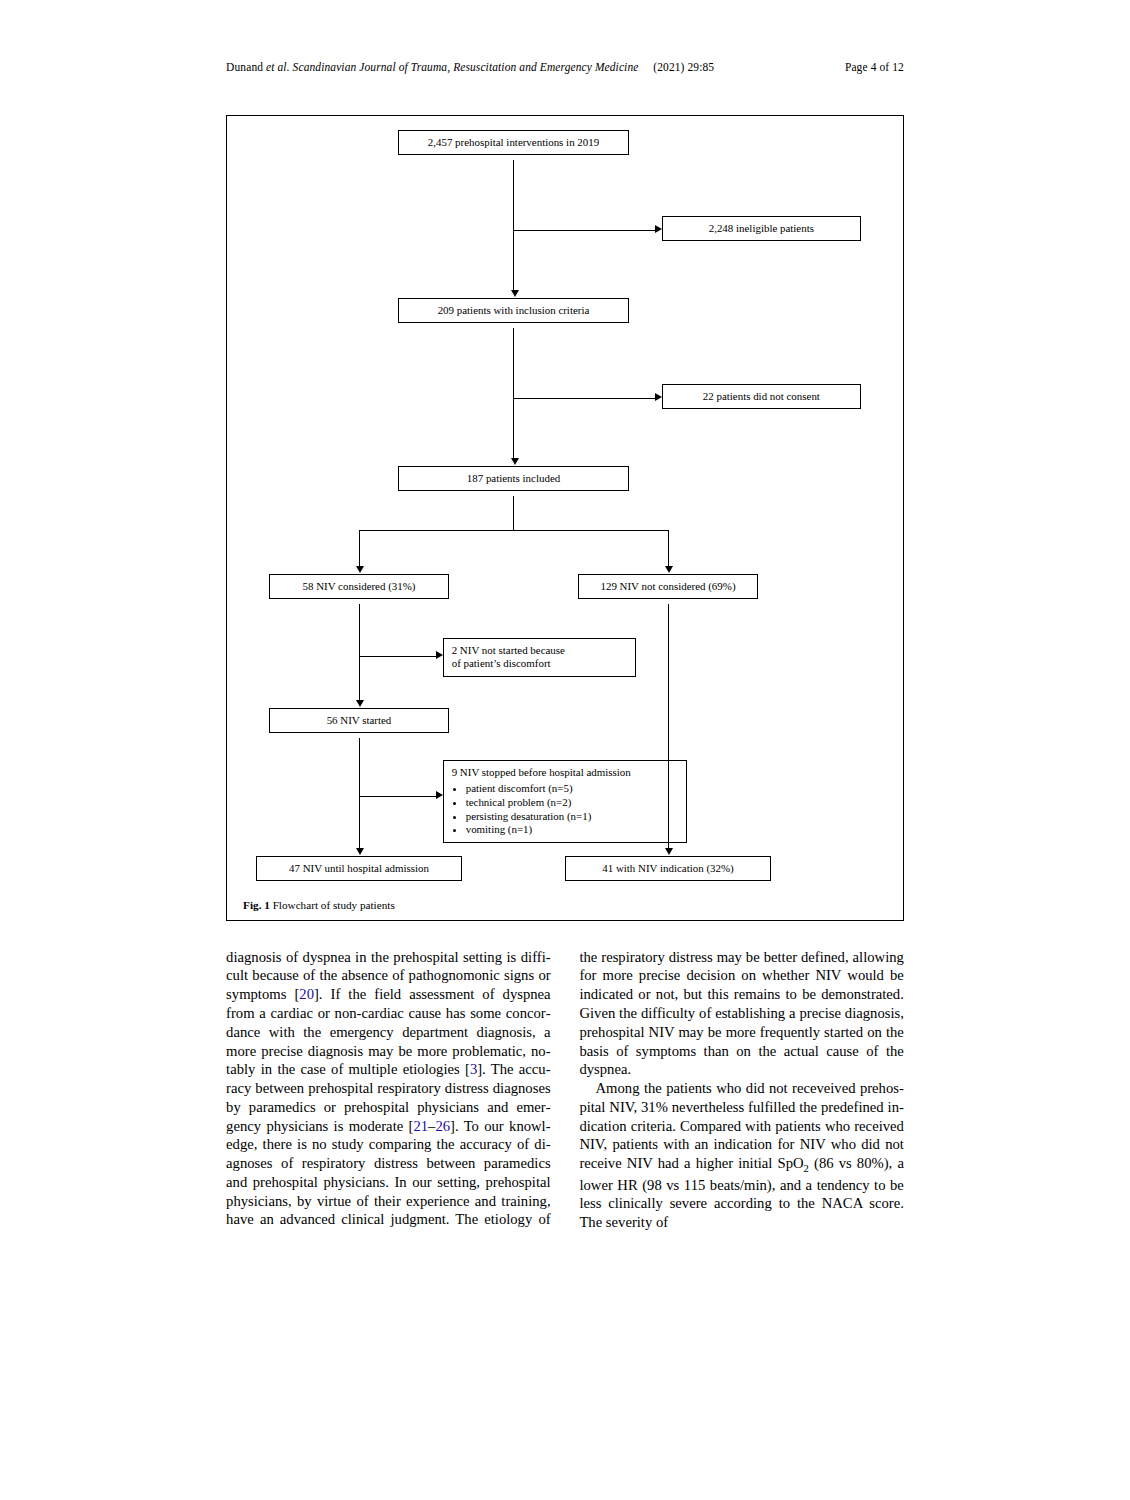Dunand et al. Scandinavian Journal of Trauma, Resuscitation and Emergency Medicine (2021) 29:85
Page 4 of 12
2,457 prehospital interventions in 2019
2,248 ineligible patients
209 patients with inclusion criteria
22 patients did not consent
187 patients included
58 NIV considered (31%)
129 NIV not considered (69%)
2 NIV not started because
of patient’s discomfort
56 NIV started
9 NIV stopped before hospital admission
patient discomfort (n=5)
technical problem (n=2)
persisting desaturation (n=1)
vomiting (n=1)
47 NIV until hospital admission
41 with NIV indication (32%)
Fig. 1 Flowchart of study patients
diagnosis of dyspnea in the prehospital setting is difficult because of the absence of pathognomonic signs or symptoms [20]. If the field assessment of dyspnea from a cardiac or non-cardiac cause has some concordance with the emergency department diagnosis, a more precise diagnosis may be more problematic, notably in the case of multiple etiologies [3]. The accuracy between prehospital respiratory distress diagnoses by paramedics or prehospital physicians and emergency physicians is moderate [21–26]. To our knowledge, there is no study comparing the accuracy of diagnoses of respiratory distress between paramedics and prehospital physicians. In our setting, prehospital physicians, by virtue of their experience and training, have an advanced clinical judgment. The etiology of the respiratory distress may be better defined, allowing for more precise decision on whether NIV would be indicated or not, but this remains to be demonstrated. Given the difficulty of establishing a precise diagnosis, prehospital NIV may be more frequently started on the basis of symptoms than on the actual cause of the dyspnea.
Among the patients who did not receveived prehospital NIV, 31% nevertheless fulfilled the predefined indication criteria. Compared with patients who received NIV, patients with an indication for NIV who did not receive NIV had a higher initial SpO2 (86 vs 80%), a lower HR (98 vs 115 beats/min), and a tendency to be less clinically severe according to the NACA score. The severity of